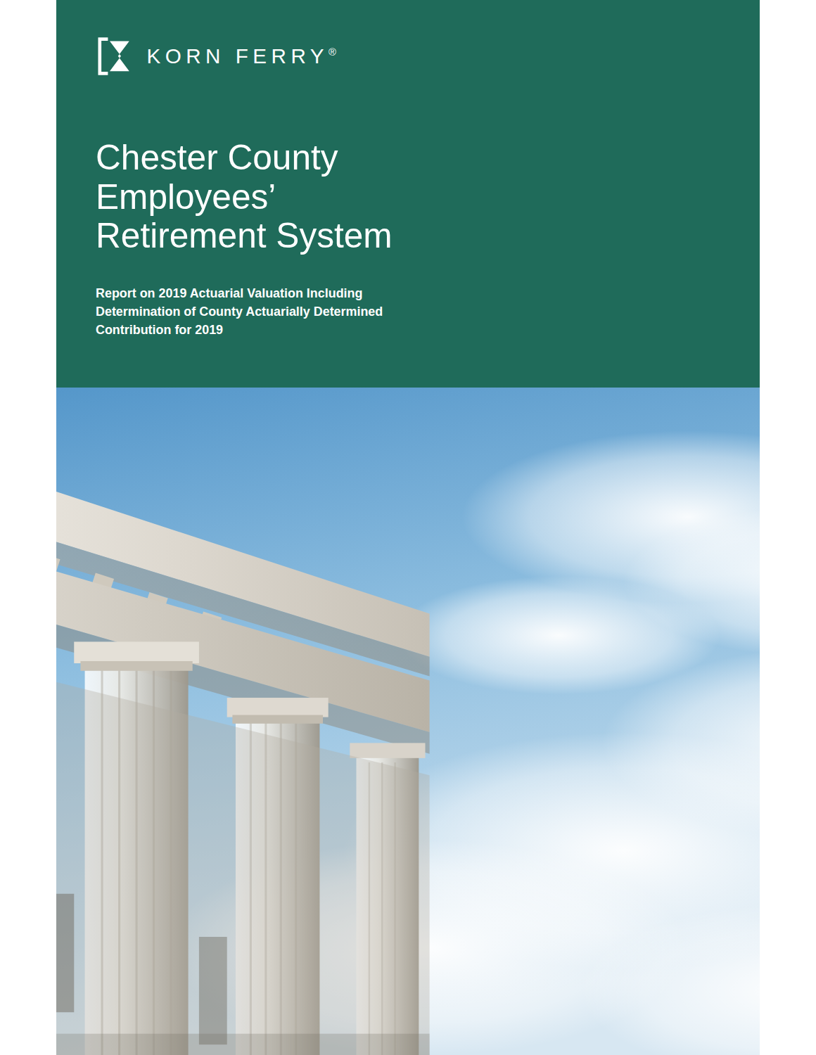KORN FERRY®
Chester County Employees’ Retirement System
Report on 2019 Actuarial Valuation Including
Determination of County Actuarially Determined
Contribution for 2019
Cover photograph: columns and cornice of a classical public building beneath a cloud-filled sky.